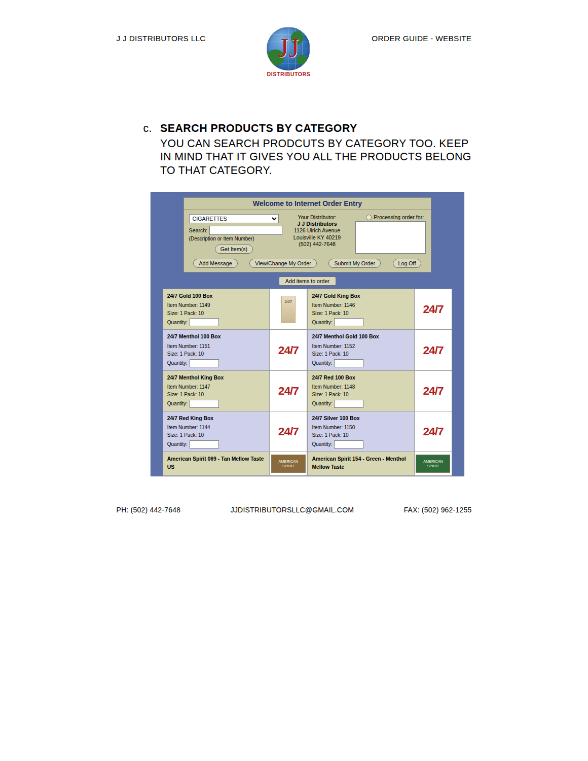J J DISTRIBUTORS LLC
JJ
DISTRIBUTORS
ORDER GUIDE - WEBSITE
c.
Search Products by Category
You can search prodcuts by category too. Keep in mind that it gives you all the products belong to that category.
Welcome to Internet Order Entry
CIGARETTES
Search:
(Description or Item Number)
Get Item(s)
Your Distributor:
J J Distributors
1126 Ulrich Avenue
Louisville KY 40219
(502) 442-7648
Processing order for:
Add Message View/Change My Order Submit My Order Log Off
Add items to order
| 24/7 Gold 100 Box Item Number: 1149 Size: 1 Pack: 10 Quantity: | 24/7 Gold King Box Item Number: 1146 Size: 1 Pack: 10 Quantity: 24 / 7 |
| 24/7 Menthol 100 Box Item Number: 1151 Size: 1 Pack: 10 Quantity: 24 / 7 | 24/7 Menthol Gold 100 Box Item Number: 1152 Size: 1 Pack: 10 Quantity: 24 / 7 |
| 24/7 Menthol King Box Item Number: 1147 Size: 1 Pack: 10 Quantity: 24 / 7 | 24/7 Red 100 Box Item Number: 1148 Size: 1 Pack: 10 Quantity: 24 / 7 |
| 24/7 Red King Box Item Number: 1144 Size: 1 Pack: 10 Quantity: 24 / 7 | 24/7 Silver 100 Box Item Number: 1150 Size: 1 Pack: 10 Quantity: 24 / 7 |
| American Spirit 069 - Tan Mellow Taste US AMERICAN SPIRIT | American Spirit 154 - Green - Menthol Mellow Taste AMERICAN SPIRIT |
PH: (502) 442-7648
JJDISTRIBUTORSLLC@GMAIL.COM
FAX: (502) 962-1255